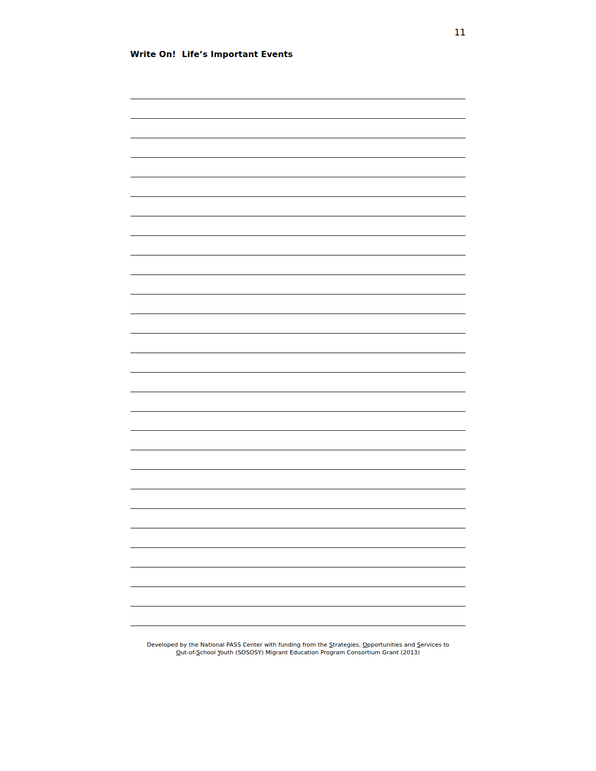11
Write On! Life’s Important Events
Developed by the National PASS Center with funding from the Strategies, Opportunities and Services to
Out-of-School Youth (SOSOSY) Migrant Education Program Consortium Grant (2013)